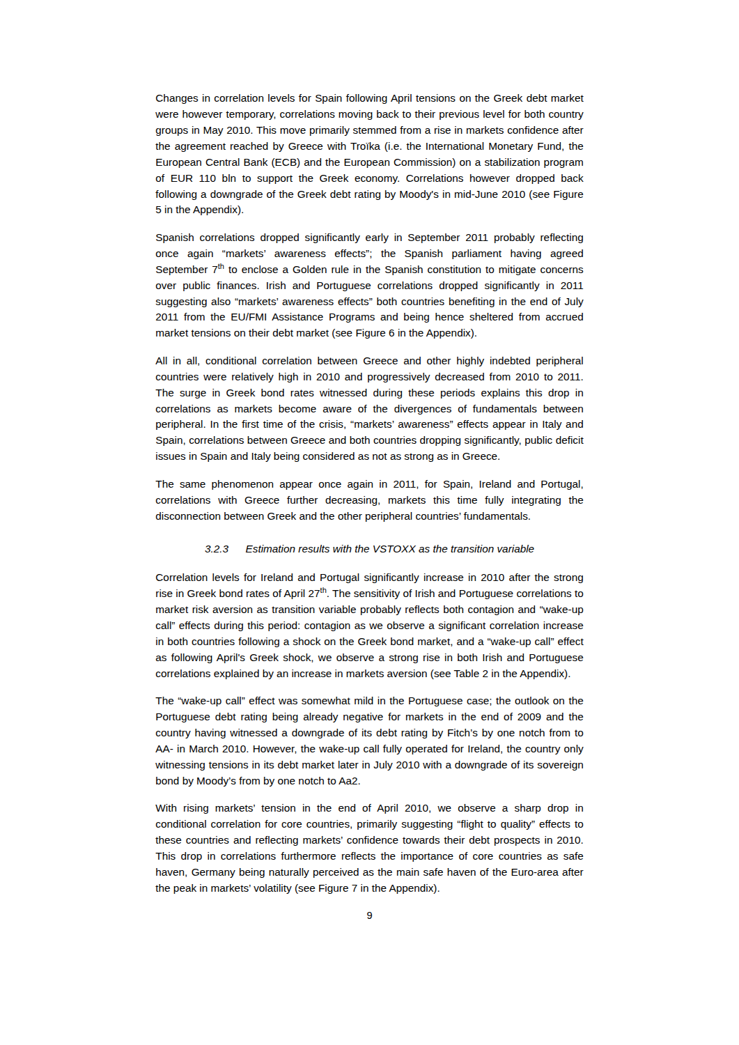Changes in correlation levels for Spain following April tensions on the Greek debt market were however temporary, correlations moving back to their previous level for both country groups in May 2010. This move primarily stemmed from a rise in markets confidence after the agreement reached by Greece with Troïka (i.e. the International Monetary Fund, the European Central Bank (ECB) and the European Commission) on a stabilization program of EUR 110 bln to support the Greek economy. Correlations however dropped back following a downgrade of the Greek debt rating by Moody's in mid-June 2010 (see Figure 5 in the Appendix).
Spanish correlations dropped significantly early in September 2011 probably reflecting once again “markets’ awareness effects”; the Spanish parliament having agreed September 7th to enclose a Golden rule in the Spanish constitution to mitigate concerns over public finances. Irish and Portuguese correlations dropped significantly in 2011 suggesting also “markets’ awareness effects” both countries benefiting in the end of July 2011 from the EU/FMI Assistance Programs and being hence sheltered from accrued market tensions on their debt market (see Figure 6 in the Appendix).
All in all, conditional correlation between Greece and other highly indebted peripheral countries were relatively high in 2010 and progressively decreased from 2010 to 2011. The surge in Greek bond rates witnessed during these periods explains this drop in correlations as markets become aware of the divergences of fundamentals between peripheral. In the first time of the crisis, “markets’ awareness” effects appear in Italy and Spain, correlations between Greece and both countries dropping significantly, public deficit issues in Spain and Italy being considered as not as strong as in Greece.
The same phenomenon appear once again in 2011, for Spain, Ireland and Portugal, correlations with Greece further decreasing, markets this time fully integrating the disconnection between Greek and the other peripheral countries’ fundamentals.
3.2.3 Estimation results with the VSTOXX as the transition variable
Correlation levels for Ireland and Portugal significantly increase in 2010 after the strong rise in Greek bond rates of April 27th. The sensitivity of Irish and Portuguese correlations to market risk aversion as transition variable probably reflects both contagion and “wake-up call” effects during this period: contagion as we observe a significant correlation increase in both countries following a shock on the Greek bond market, and a “wake-up call” effect as following April's Greek shock, we observe a strong rise in both Irish and Portuguese correlations explained by an increase in markets aversion (see Table 2 in the Appendix).
The “wake-up call” effect was somewhat mild in the Portuguese case; the outlook on the Portuguese debt rating being already negative for markets in the end of 2009 and the country having witnessed a downgrade of its debt rating by Fitch’s by one notch from to AA- in March 2010. However, the wake-up call fully operated for Ireland, the country only witnessing tensions in its debt market later in July 2010 with a downgrade of its sovereign bond by Moody’s from by one notch to Aa2.
With rising markets’ tension in the end of April 2010, we observe a sharp drop in conditional correlation for core countries, primarily suggesting “flight to quality” effects to these countries and reflecting markets’ confidence towards their debt prospects in 2010. This drop in correlations furthermore reflects the importance of core countries as safe haven, Germany being naturally perceived as the main safe haven of the Euro-area after the peak in markets’ volatility (see Figure 7 in the Appendix).
9